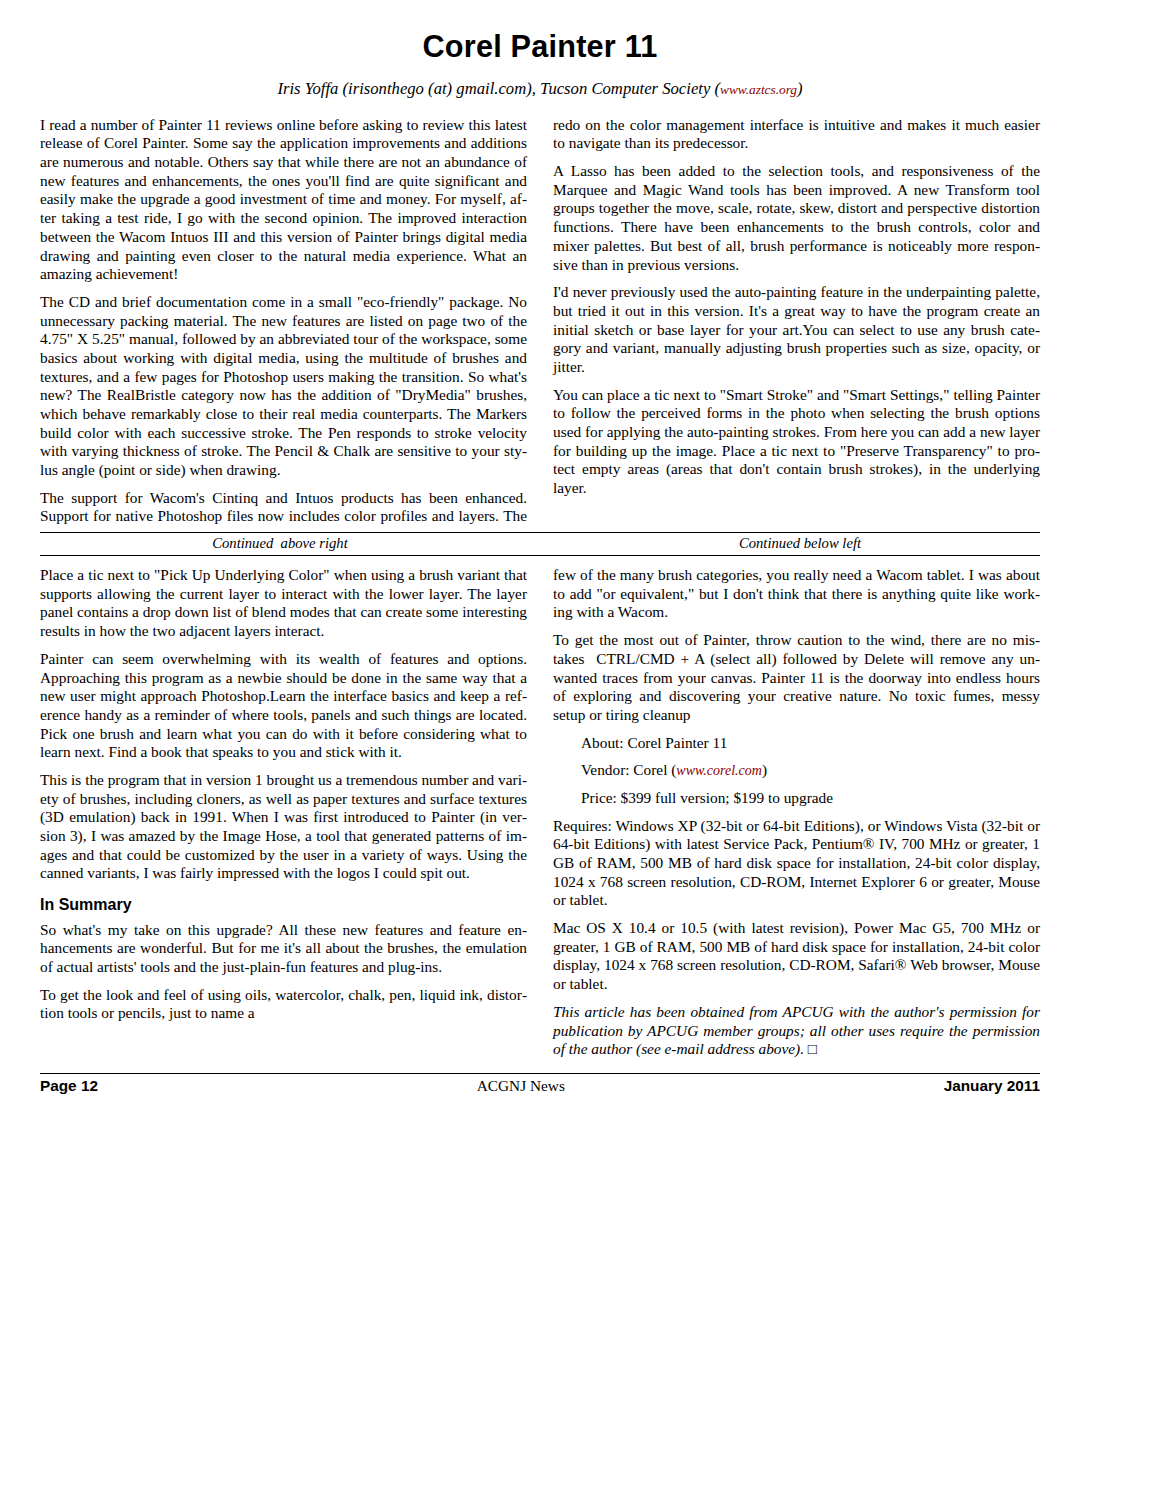Corel Painter 11
Iris Yoffa (irisonthego (at) gmail.com), Tucson Computer Society (www.aztcs.org)
I read a number of Painter 11 reviews online before asking to review this latest release of Corel Painter. Some say the application improvements and additions are numerous and notable. Others say that while there are not an abundance of new features and enhancements, the ones you'll find are quite significant and easily make the upgrade a good investment of time and money. For myself, after taking a test ride, I go with the second opinion. The improved interaction between the Wacom Intuos III and this version of Painter brings digital media drawing and painting even closer to the natural media experience. What an amazing achievement!
The CD and brief documentation come in a small "eco-friendly" package. No unnecessary packing material. The new features are listed on page two of the 4.75" X 5.25" manual, followed by an abbreviated tour of the workspace, some basics about working with digital media, using the multitude of brushes and textures, and a few pages for Photoshop users making the transition. So what's new? The RealBristle category now has the addition of "DryMedia" brushes, which behave remarkably close to their real media counterparts. The Markers build color with each successive stroke. The Pen responds to stroke velocity with varying thickness of stroke. The Pencil & Chalk are sensitive to your stylus angle (point or side) when drawing.
The support for Wacom's Cintinq and Intuos products has been enhanced. Support for native Photoshop files now includes color profiles and layers. The redo on the color management interface is intuitive and makes it much easier to navigate than its predecessor.
A Lasso has been added to the selection tools, and responsiveness of the Marquee and Magic Wand tools has been improved. A new Transform tool groups together the move, scale, rotate, skew, distort and perspective distortion functions. There have been enhancements to the brush controls, color and mixer palettes. But best of all, brush performance is noticeably more responsive than in previous versions.
I'd never previously used the auto-painting feature in the underpainting palette, but tried it out in this version. It's a great way to have the program create an initial sketch or base layer for your art.You can select to use any brush category and variant, manually adjusting brush properties such as size, opacity, or jitter.
You can place a tic next to "Smart Stroke" and "Smart Settings," telling Painter to follow the perceived forms in the photo when selecting the brush options used for applying the auto-painting strokes. From here you can add a new layer for building up the image. Place a tic next to "Preserve Transparency" to protect empty areas (areas that don't contain brush strokes), in the underlying layer.
Continued above right Continued below left
Place a tic next to "Pick Up Underlying Color" when using a brush variant that supports allowing the current layer to interact with the lower layer. The layer panel contains a drop down list of blend modes that can create some interesting results in how the two adjacent layers interact.
Painter can seem overwhelming with its wealth of features and options. Approaching this program as a newbie should be done in the same way that a new user might approach Photoshop.Learn the interface basics and keep a reference handy as a reminder of where tools, panels and such things are located. Pick one brush and learn what you can do with it before considering what to learn next. Find a book that speaks to you and stick with it.
This is the program that in version 1 brought us a tremendous number and variety of brushes, including cloners, as well as paper textures and surface textures (3D emulation) back in 1991. When I was first introduced to Painter (in version 3), I was amazed by the Image Hose, a tool that generated patterns of images and that could be customized by the user in a variety of ways. Using the canned variants, I was fairly impressed with the logos I could spit out.
In Summary
So what's my take on this upgrade? All these new features and feature enhancements are wonderful. But for me it's all about the brushes, the emulation of actual artists' tools and the just-plain-fun features and plug-ins.
To get the look and feel of using oils, watercolor, chalk, pen, liquid ink, distortion tools or pencils, just to name a
few of the many brush categories, you really need a Wacom tablet. I was about to add "or equivalent," but I don't think that there is anything quite like working with a Wacom.
To get the most out of Painter, throw caution to the wind, there are no mistakes CTRL/CMD + A (select all) followed by Delete will remove any unwanted traces from your canvas. Painter 11 is the doorway into endless hours of exploring and discovering your creative nature. No toxic fumes, messy setup or tiring cleanup
About: Corel Painter 11
Vendor: Corel (www.corel.com)
Price: $399 full version; $199 to upgrade
Requires: Windows XP (32-bit or 64-bit Editions), or Windows Vista (32-bit or 64-bit Editions) with latest Service Pack, Pentium® IV, 700 MHz or greater, 1 GB of RAM, 500 MB of hard disk space for installation, 24-bit color display, 1024 x 768 screen resolution, CD-ROM, Internet Explorer 6 or greater, Mouse or tablet.
Mac OS X 10.4 or 10.5 (with latest revision), Power Mac G5, 700 MHz or greater, 1 GB of RAM, 500 MB of hard disk space for installation, 24-bit color display, 1024 x 768 screen resolution, CD-ROM, Safari® Web browser, Mouse or tablet.
This article has been obtained from APCUG with the author's permission for publication by APCUG member groups; all other uses require the permission of the author (see e-mail address above). □
Page 12 ACGNJ News January 2011